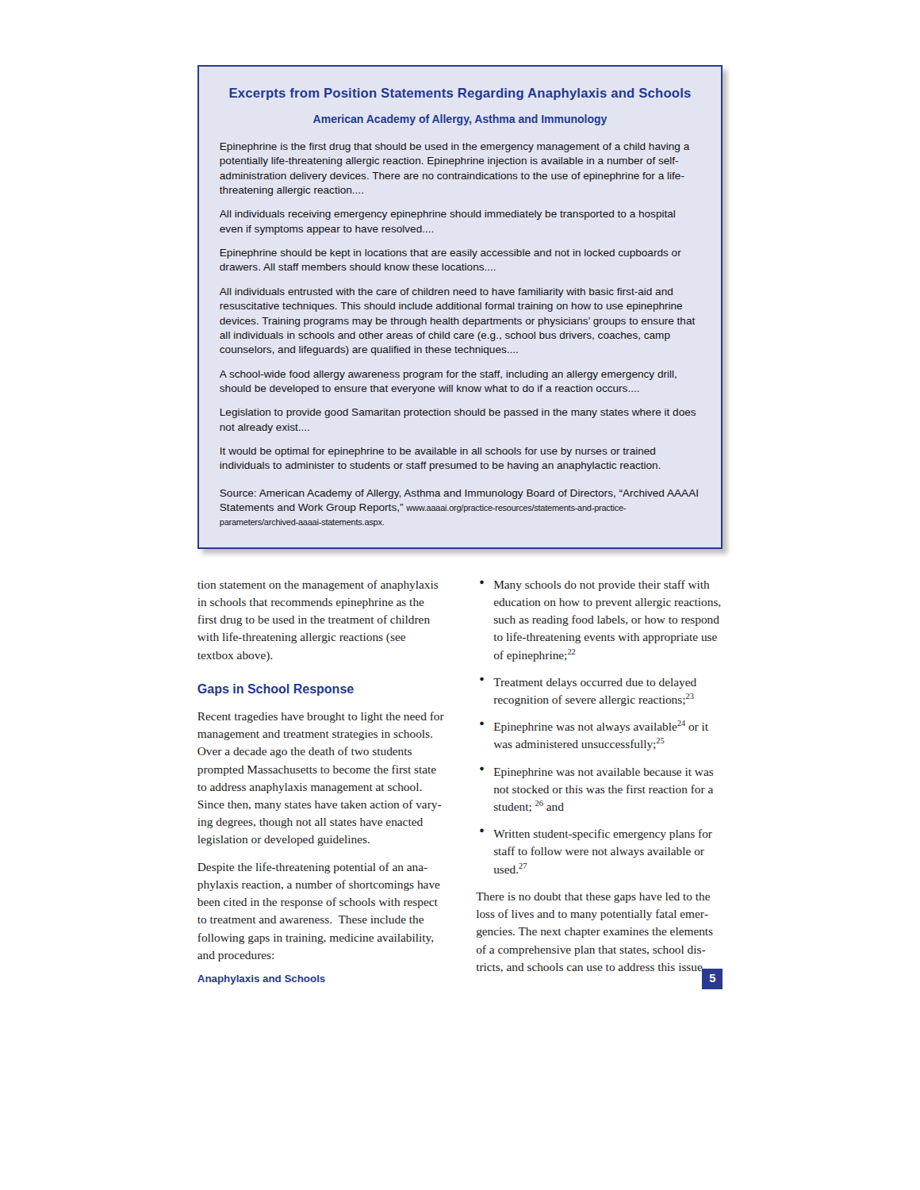Excerpts from Position Statements Regarding Anaphylaxis and Schools
American Academy of Allergy, Asthma and Immunology
Epinephrine is the first drug that should be used in the emergency management of a child having a potentially life-threatening allergic reaction. Epinephrine injection is available in a number of self-administration delivery devices. There are no contraindications to the use of epinephrine for a life-threatening allergic reaction....
All individuals receiving emergency epinephrine should immediately be transported to a hospital even if symptoms appear to have resolved....
Epinephrine should be kept in locations that are easily accessible and not in locked cupboards or drawers. All staff members should know these locations....
All individuals entrusted with the care of children need to have familiarity with basic first-aid and resuscitative techniques. This should include additional formal training on how to use epinephrine devices. Training programs may be through health departments or physicians’ groups to ensure that all individuals in schools and other areas of child care (e.g., school bus drivers, coaches, camp counselors, and lifeguards) are qualified in these techniques....
A school-wide food allergy awareness program for the staff, including an allergy emergency drill, should be developed to ensure that everyone will know what to do if a reaction occurs....
Legislation to provide good Samaritan protection should be passed in the many states where it does not already exist....
It would be optimal for epinephrine to be available in all schools for use by nurses or trained individuals to administer to students or staff presumed to be having an anaphylactic reaction.
Source: American Academy of Allergy, Asthma and Immunology Board of Directors, “Archived AAAAI Statements and Work Group Reports,” www.aaaai.org/practice-resources/statements-and-practice-parameters/archived-aaaai-statements.aspx.
tion statement on the management of anaphylaxis in schools that recommends epinephrine as the first drug to be used in the treatment of children with life-threatening allergic reactions (see textbox above).
Gaps in School Response
Recent tragedies have brought to light the need for management and treatment strategies in schools. Over a decade ago the death of two students prompted Massachusetts to become the first state to address anaphylaxis management at school. Since then, many states have taken action of varying degrees, though not all states have enacted legislation or developed guidelines.
Despite the life-threatening potential of an anaphylaxis reaction, a number of shortcomings have been cited in the response of schools with respect to treatment and awareness. These include the following gaps in training, medicine availability, and procedures:
Many schools do not provide their staff with education on how to prevent allergic reactions, such as reading food labels, or how to respond to life-threatening events with appropriate use of epinephrine;22
Treatment delays occurred due to delayed recognition of severe allergic reactions;23
Epinephrine was not always available24 or it was administered unsuccessfully;25
Epinephrine was not available because it was not stocked or this was the first reaction for a student; 26 and
Written student-specific emergency plans for staff to follow were not always available or used.27
There is no doubt that these gaps have led to the loss of lives and to many potentially fatal emergencies. The next chapter examines the elements of a comprehensive plan that states, school districts, and schools can use to address this issue.
Anaphylaxis and Schools
5